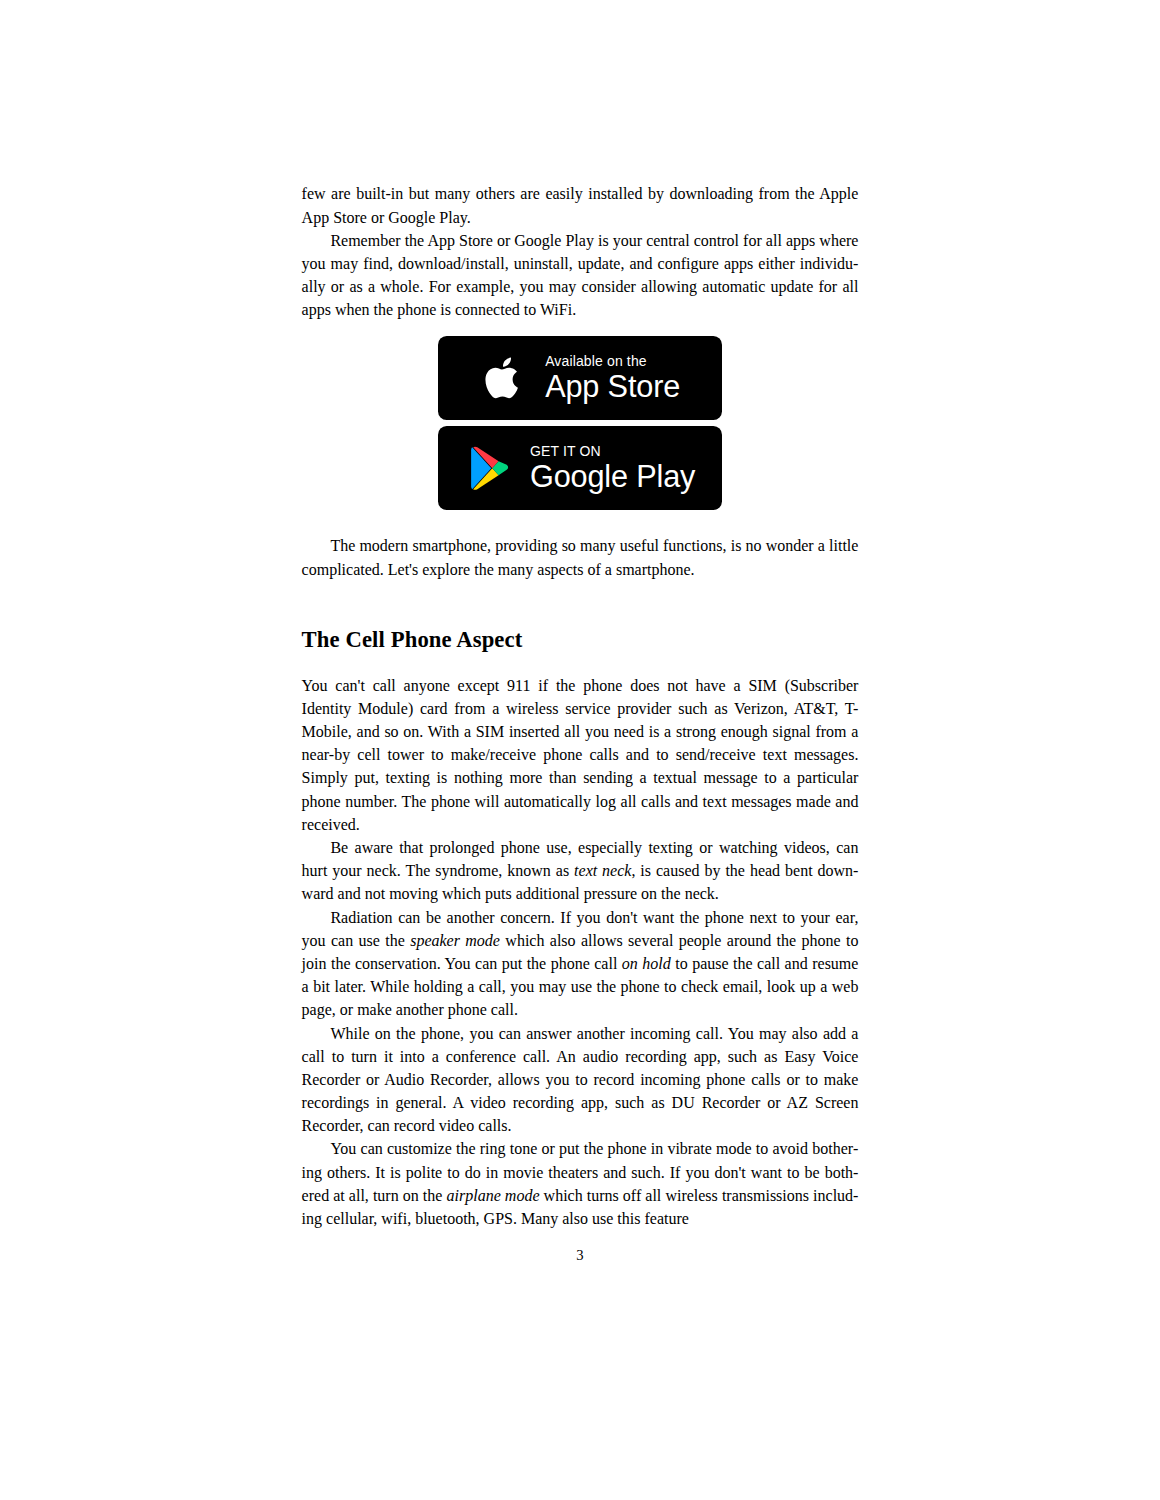few are built-in but many others are easily installed by downloading from the Apple App Store or Google Play.
Remember the App Store or Google Play is your central control for all apps where you may find, download/install, uninstall, update, and configure apps either individually or as a whole. For example, you may consider allowing automatic update for all apps when the phone is connected to WiFi.
Available on the App Store
GET IT ON Google Play
The modern smartphone, providing so many useful functions, is no wonder a little complicated. Let's explore the many aspects of a smartphone.
The Cell Phone Aspect
You can't call anyone except 911 if the phone does not have a SIM (Subscriber Identity Module) card from a wireless service provider such as Verizon, AT&T, T-Mobile, and so on. With a SIM inserted all you need is a strong enough signal from a near-by cell tower to make/receive phone calls and to send/receive text messages. Simply put, texting is nothing more than sending a textual message to a particular phone number. The phone will automatically log all calls and text messages made and received.
Be aware that prolonged phone use, especially texting or watching videos, can hurt your neck. The syndrome, known as text neck, is caused by the head bent downward and not moving which puts additional pressure on the neck.
Radiation can be another concern. If you don't want the phone next to your ear, you can use the speaker mode which also allows several people around the phone to join the conservation. You can put the phone call on hold to pause the call and resume a bit later. While holding a call, you may use the phone to check email, look up a web page, or make another phone call.
While on the phone, you can answer another incoming call. You may also add a call to turn it into a conference call. An audio recording app, such as Easy Voice Recorder or Audio Recorder, allows you to record incoming phone calls or to make recordings in general. A video recording app, such as DU Recorder or AZ Screen Recorder, can record video calls.
You can customize the ring tone or put the phone in vibrate mode to avoid bothering others. It is polite to do in movie theaters and such. If you don't want to be bothered at all, turn on the airplane mode which turns off all wireless transmissions including cellular, wifi, bluetooth, GPS. Many also use this feature
3